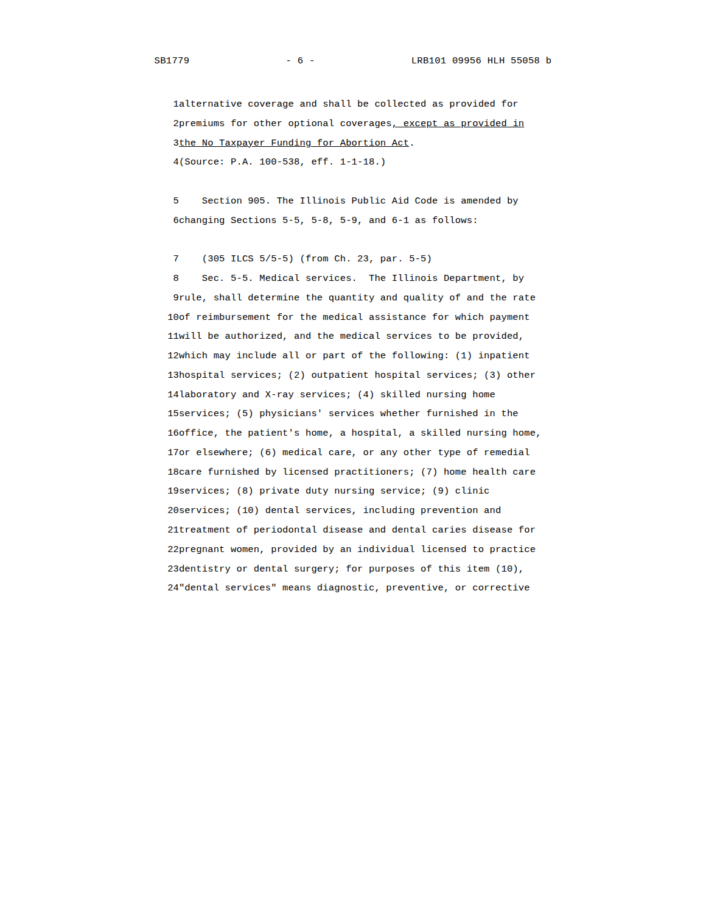SB1779 - 6 - LRB101 09956 HLH 55058 b
| 1 | alternative coverage and shall be collected as provided for |
| 2 | premiums for other optional coverages , except as provided in |
| 3 | the No Taxpayer Funding for Abortion Act . |
| 4 | (Source: P.A. 100-538, eff. 1-1-18.) |
| 5 | Section 905. The Illinois Public Aid Code is amended by |
| 6 | changing Sections 5-5, 5-8, 5-9, and 6-1 as follows: |
| 7 | (305 ILCS 5/5-5) (from Ch. 23, par. 5-5) |
| 8 | Sec. 5-5. Medical services. The Illinois Department, by |
| 9 | rule, shall determine the quantity and quality of and the rate |
| 10 | of reimbursement for the medical assistance for which payment |
| 11 | will be authorized, and the medical services to be provided, |
| 12 | which may include all or part of the following: (1) inpatient |
| 13 | hospital services; (2) outpatient hospital services; (3) other |
| 14 | laboratory and X-ray services; (4) skilled nursing home |
| 15 | services; (5) physicians' services whether furnished in the |
| 16 | office, the patient's home, a hospital, a skilled nursing home, |
| 17 | or elsewhere; (6) medical care, or any other type of remedial |
| 18 | care furnished by licensed practitioners; (7) home health care |
| 19 | services; (8) private duty nursing service; (9) clinic |
| 20 | services; (10) dental services, including prevention and |
| 21 | treatment of periodontal disease and dental caries disease for |
| 22 | pregnant women, provided by an individual licensed to practice |
| 23 | dentistry or dental surgery; for purposes of this item (10), |
| 24 | "dental services" means diagnostic, preventive, or corrective |